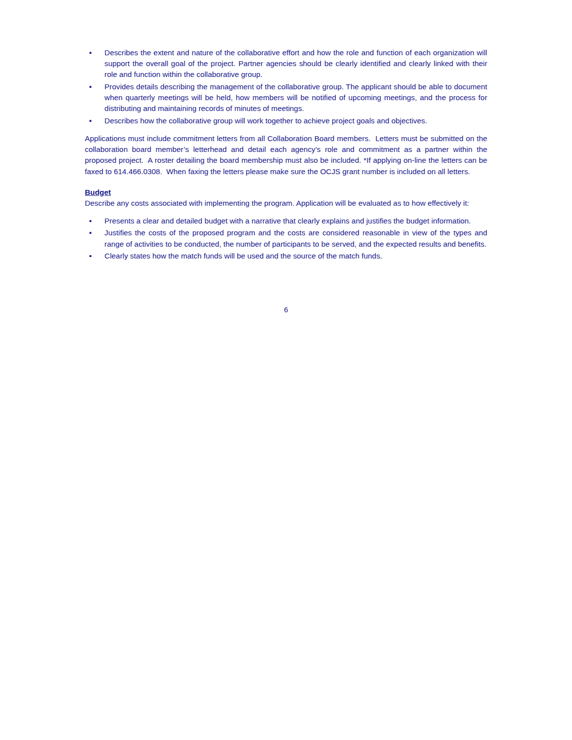Describes the extent and nature of the collaborative effort and how the role and function of each organization will support the overall goal of the project. Partner agencies should be clearly identified and clearly linked with their role and function within the collaborative group.
Provides details describing the management of the collaborative group. The applicant should be able to document when quarterly meetings will be held, how members will be notified of upcoming meetings, and the process for distributing and maintaining records of minutes of meetings.
Describes how the collaborative group will work together to achieve project goals and objectives.
Applications must include commitment letters from all Collaboration Board members. Letters must be submitted on the collaboration board member’s letterhead and detail each agency’s role and commitment as a partner within the proposed project. A roster detailing the board membership must also be included. *If applying on-line the letters can be faxed to 614.466.0308. When faxing the letters please make sure the OCJS grant number is included on all letters.
Budget
Describe any costs associated with implementing the program. Application will be evaluated as to how effectively it:
Presents a clear and detailed budget with a narrative that clearly explains and justifies the budget information.
Justifies the costs of the proposed program and the costs are considered reasonable in view of the types and range of activities to be conducted, the number of participants to be served, and the expected results and benefits.
Clearly states how the match funds will be used and the source of the match funds.
6